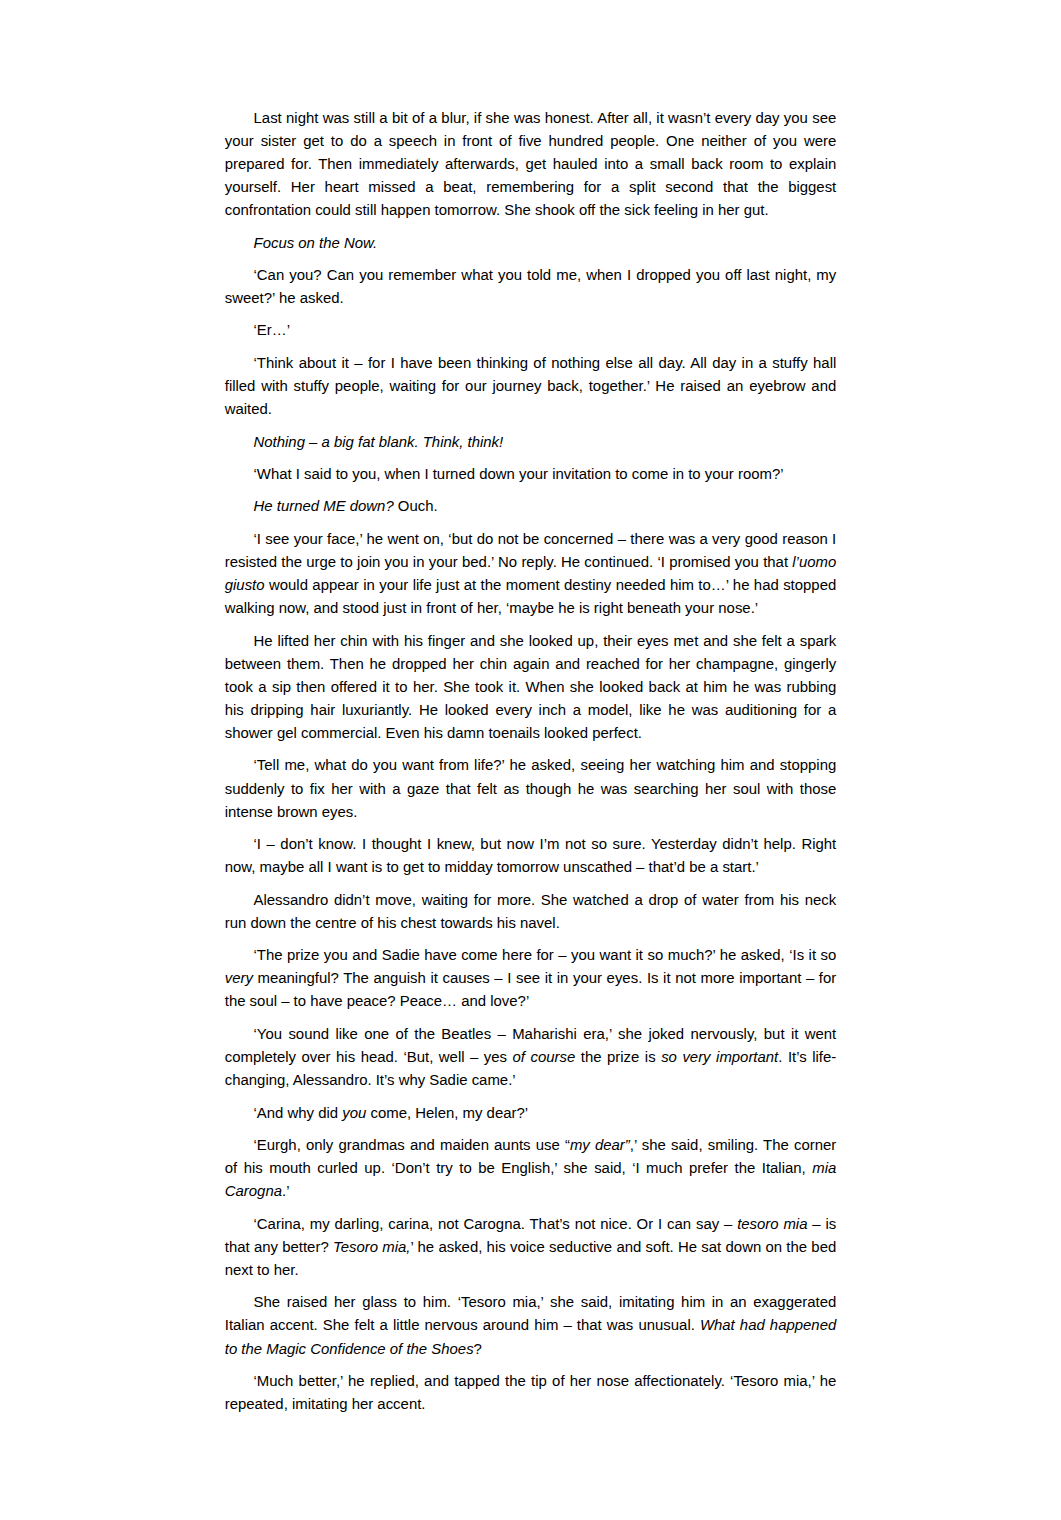Last night was still a bit of a blur, if she was honest. After all, it wasn’t every day you see your sister get to do a speech in front of five hundred people. One neither of you were prepared for. Then immediately afterwards, get hauled into a small back room to explain yourself. Her heart missed a beat, remembering for a split second that the biggest confrontation could still happen tomorrow. She shook off the sick feeling in her gut.
Focus on the Now.
‘Can you? Can you remember what you told me, when I dropped you off last night, my sweet?’ he asked.
‘Er…’
‘Think about it – for I have been thinking of nothing else all day. All day in a stuffy hall filled with stuffy people, waiting for our journey back, together.’ He raised an eyebrow and waited.
Nothing – a big fat blank. Think, think!
‘What I said to you, when I turned down your invitation to come in to your room?’
He turned ME down? Ouch.
‘I see your face,’ he went on, ‘but do not be concerned – there was a very good reason I resisted the urge to join you in your bed.’ No reply. He continued. ‘I promised you that l’uomo giusto would appear in your life just at the moment destiny needed him to…’ he had stopped walking now, and stood just in front of her, ‘maybe he is right beneath your nose.’
He lifted her chin with his finger and she looked up, their eyes met and she felt a spark between them. Then he dropped her chin again and reached for her champagne, gingerly took a sip then offered it to her. She took it. When she looked back at him he was rubbing his dripping hair luxuriantly. He looked every inch a model, like he was auditioning for a shower gel commercial. Even his damn toenails looked perfect.
‘Tell me, what do you want from life?’ he asked, seeing her watching him and stopping suddenly to fix her with a gaze that felt as though he was searching her soul with those intense brown eyes.
‘I – don’t know. I thought I knew, but now I’m not so sure. Yesterday didn’t help. Right now, maybe all I want is to get to midday tomorrow unscathed – that’d be a start.’
Alessandro didn’t move, waiting for more. She watched a drop of water from his neck run down the centre of his chest towards his navel.
‘The prize you and Sadie have come here for – you want it so much?’ he asked, ‘Is it so very meaningful? The anguish it causes – I see it in your eyes. Is it not more important – for the soul – to have peace? Peace… and love?’
‘You sound like one of the Beatles – Maharishi era,’ she joked nervously, but it went completely over his head. ‘But, well – yes of course the prize is so very important. It’s life-changing, Alessandro. It’s why Sadie came.’
‘And why did you come, Helen, my dear?’
‘Eurgh, only grandmas and maiden aunts use “my dear”,’ she said, smiling. The corner of his mouth curled up. ‘Don’t try to be English,’ she said, ‘I much prefer the Italian, mia Carogna.’
‘Carina, my darling, carina, not Carogna. That’s not nice. Or I can say – tesoro mia – is that any better? Tesoro mia,’ he asked, his voice seductive and soft. He sat down on the bed next to her.
She raised her glass to him. ‘Tesoro mia,’ she said, imitating him in an exaggerated Italian accent. She felt a little nervous around him – that was unusual. What had happened to the Magic Confidence of the Shoes?
‘Much better,’ he replied, and tapped the tip of her nose affectionately. ‘Tesoro mia,’ he repeated, imitating her accent.